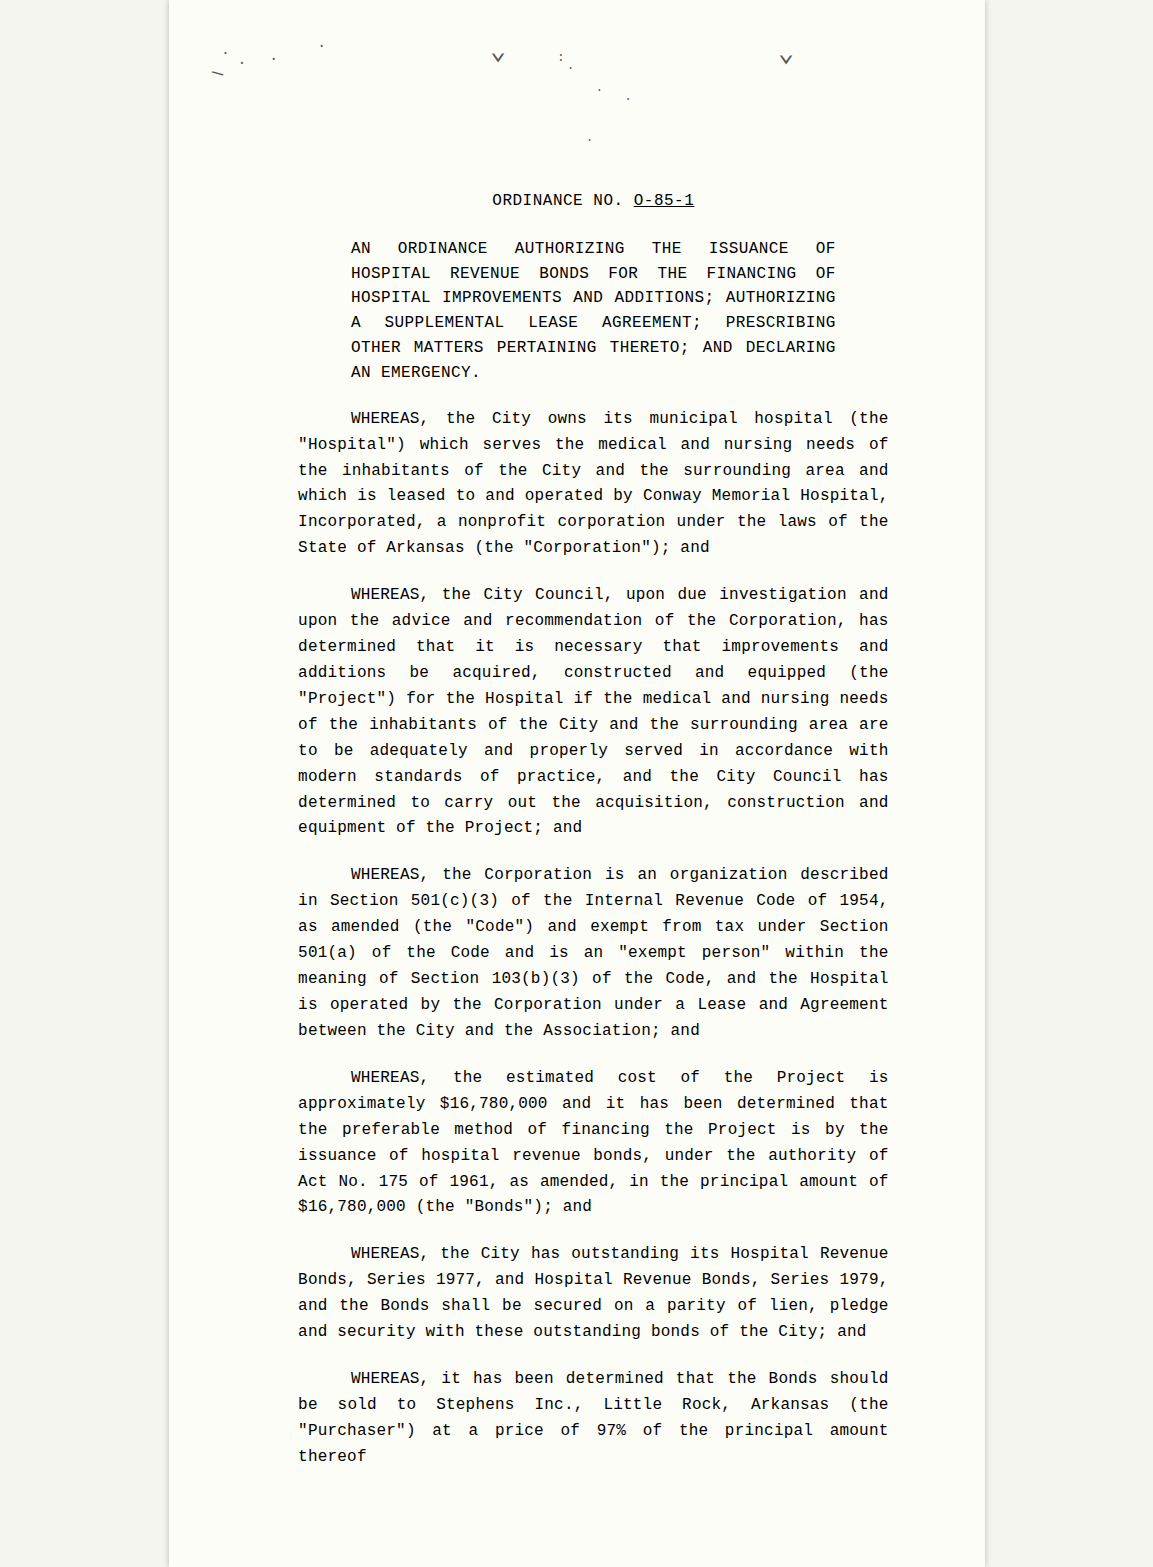· · — · · ⌄ ⌄ : · · · ·
ORDINANCE NO. O-85-1
AN ORDINANCE AUTHORIZING THE ISSUANCE OF HOSPITAL REVENUE BONDS FOR THE FINANCING OF HOSPITAL IMPROVEMENTS AND ADDITIONS; AUTHORIZING A SUPPLEMENTAL LEASE AGREEMENT; PRESCRIBING OTHER MATTERS PERTAINING THERETO; AND DECLARING AN EMERGENCY.
WHEREAS, the City owns its municipal hospital (the "Hospital") which serves the medical and nursing needs of the inhabitants of the City and the surrounding area and which is leased to and operated by Conway Memorial Hospital, Incorporated, a nonprofit corporation under the laws of the State of Arkansas (the "Corporation"); and
WHEREAS, the City Council, upon due investigation and upon the advice and recommendation of the Corporation, has determined that it is necessary that improvements and additions be acquired, constructed and equipped (the "Project") for the Hospital if the medical and nursing needs of the inhabitants of the City and the surrounding area are to be adequately and properly served in accordance with modern standards of practice, and the City Council has determined to carry out the acquisition, construction and equipment of the Project; and
WHEREAS, the Corporation is an organization described in Section 501(c)(3) of the Internal Revenue Code of 1954, as amended (the "Code") and exempt from tax under Section 501(a) of the Code and is an "exempt person" within the meaning of Section 103(b)(3) of the Code, and the Hospital is operated by the Corporation under a Lease and Agreement between the City and the Association; and
WHEREAS, the estimated cost of the Project is approximately $16,780,000 and it has been determined that the preferable method of financing the Project is by the issuance of hospital revenue bonds, under the authority of Act No. 175 of 1961, as amended, in the principal amount of $16,780,000 (the "Bonds"); and
WHEREAS, the City has outstanding its Hospital Revenue Bonds, Series 1977, and Hospital Revenue Bonds, Series 1979, and the Bonds shall be secured on a parity of lien, pledge and security with these outstanding bonds of the City; and
WHEREAS, it has been determined that the Bonds should be sold to Stephens Inc., Little Rock, Arkansas (the "Purchaser") at a price of 97% of the principal amount thereof